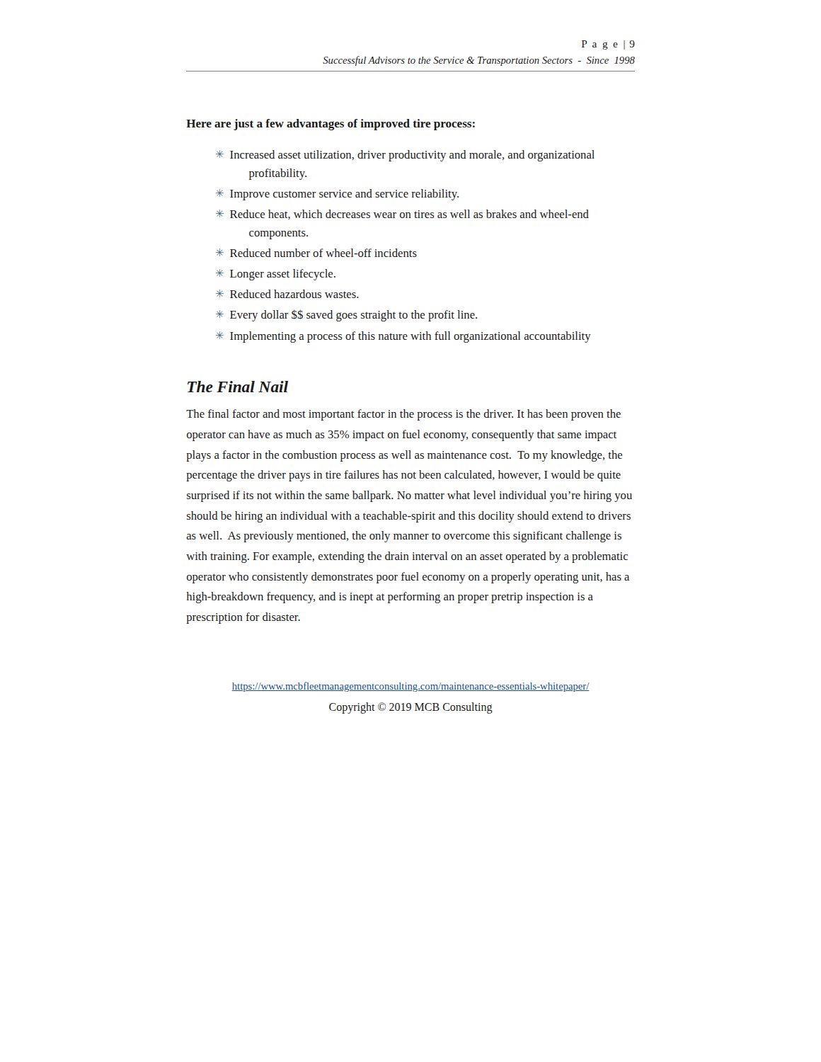P a g e | 9
Successful Advisors to the Service & Transportation Sectors - Since 1998
Here are just a few advantages of improved tire process:
Increased asset utilization, driver productivity and morale, and organizationalprofitability.
Improve customer service and service reliability.
Reduce heat, which decreases wear on tires as well as brakes and wheel-endcomponents.
Reduced number of wheel-off incidents
Longer asset lifecycle.
Reduced hazardous wastes.
Every dollar $$ saved goes straight to the profit line.
Implementing a process of this nature with full organizational accountability
The Final Nail
The final factor and most important factor in the process is the driver. It has been proven the operator can have as much as 35% impact on fuel economy, consequently that same impact plays a factor in the combustion process as well as maintenance cost. To my knowledge, the percentage the driver pays in tire failures has not been calculated, however, I would be quite surprised if its not within the same ballpark. No matter what level individual you’re hiring you should be hiring an individual with a teachable-spirit and this docility should extend to drivers as well. As previously mentioned, the only manner to overcome this significant challenge is with training. For example, extending the drain interval on an asset operated by a problematic operator who consistently demonstrates poor fuel economy on a properly operating unit, has a high-breakdown frequency, and is inept at performing an proper pretrip inspection is a prescription for disaster.
https://www.mcbfleetmanagementconsulting.com/maintenance-essentials-whitepaper/
Copyright © 2019 MCB Consulting